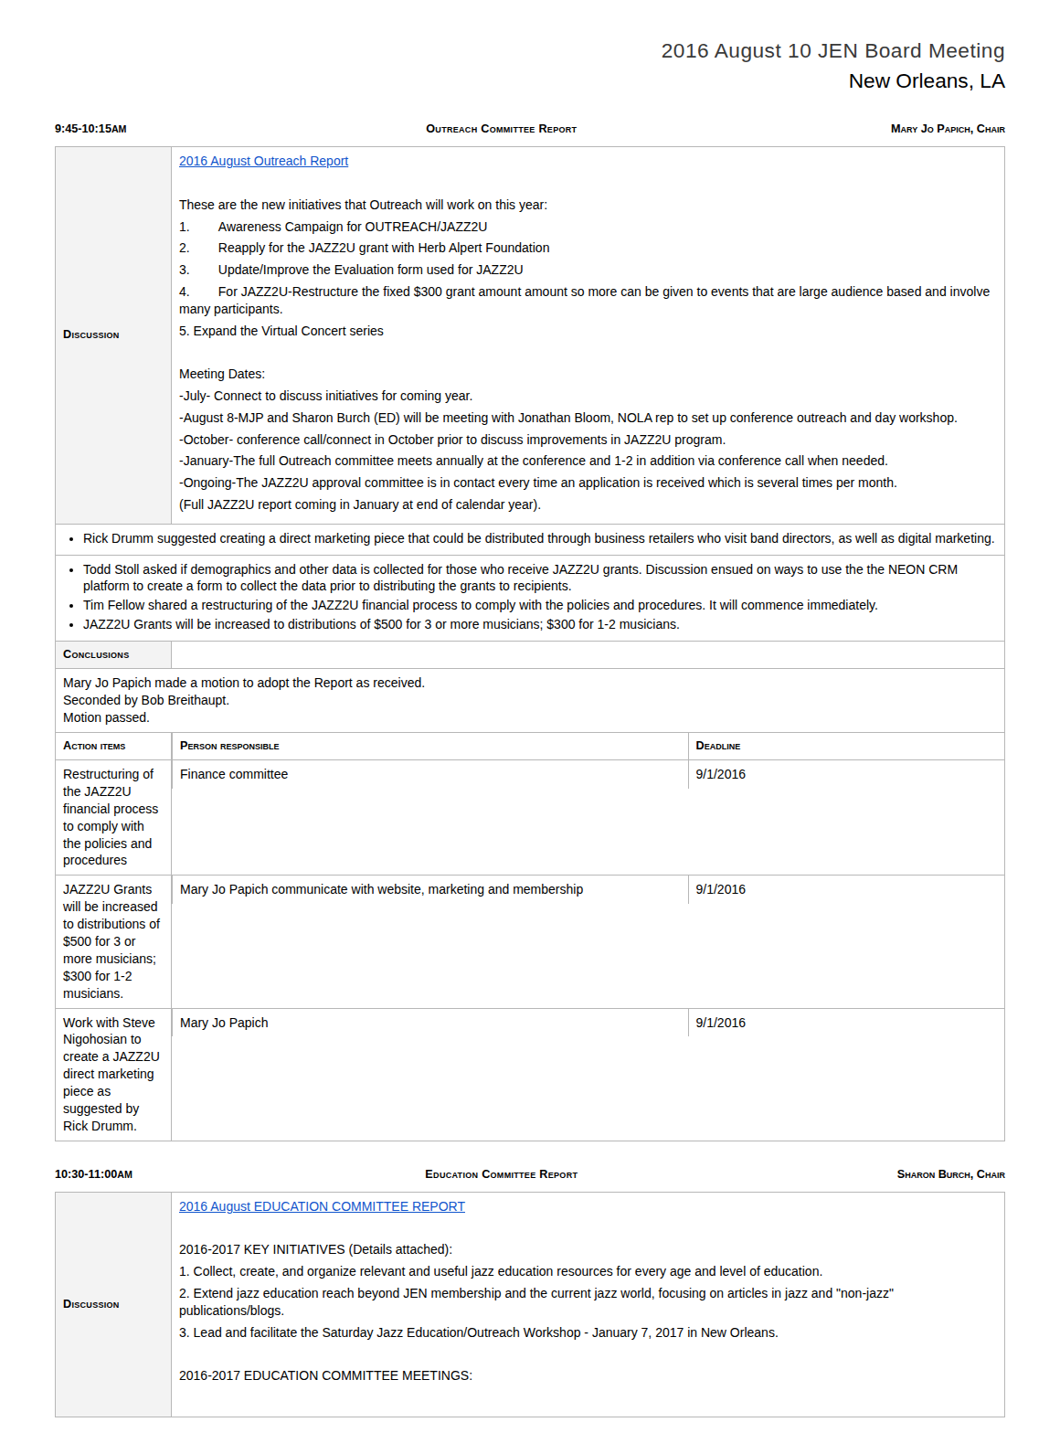2016 August 10 JEN Board Meeting
New Orleans, LA
9:45-10:15AM
Outreach Committee Report
Mary Jo Papich, Chair
| Discussion | 2016 August Outreach Report These are the new initiatives that Outreach will work on this year: 1. Awareness Campaign for OUTREACH/JAZZ2U 2. Reapply for the JAZZ2U grant with Herb Alpert Foundation 3. Update/Improve the Evaluation form used for JAZZ2U 4. For JAZZ2U-Restructure the fixed $300 grant amount amount so more can be given to events that are large audience based and involve many participants. 5. Expand the Virtual Concert series Meeting Dates: -July- Connect to discuss initiatives for coming year. -August 8-MJP and Sharon Burch (ED) will be meeting with Jonathan Bloom, NOLA rep to set up conference outreach and day workshop. -October- conference call/connect in October prior to discuss improvements in JAZZ2U program. -January-The full Outreach committee meets annually at the conference and 1-2 in addition via conference call when needed. -Ongoing-The JAZZ2U approval committee is in contact every time an application is received which is several times per month. (Full JAZZ2U report coming in January at end of calendar year). |
| Rick Drumm suggested creating a direct marketing piece that could be distributed through business retailers who visit band directors, as well as digital marketing. |
| Todd Stoll asked if demographics and other data is collected for those who receive JAZZ2U grants. Discussion ensued on ways to use the the NEON CRM platform to create a form to collect the data prior to distributing the grants to recipients. Tim Fellow shared a restructuring of the JAZZ2U financial process to comply with the policies and procedures. It will commence immediately. JAZZ2U Grants will be increased to distributions of $500 for 3 or more musicians; $300 for 1-2 musicians. |
| Conclusions | |
| Mary Jo Papich made a motion to adopt the Report as received. Seconded by Bob Breithaupt. Motion passed. |
| Action items | / Person responsible / Deadline / |
| Restructuring of the JAZZ2U financial process to comply with the policies and procedures | / Finance committee / 9/1/2016 / |
| JAZZ2U Grants will be increased to distributions of $500 for 3 or more musicians; $300 for 1-2 musicians. | / Mary Jo Papich communicate with website, marketing and membership / 9/1/2016 / |
| Work with Steve Nigohosian to create a JAZZ2U direct marketing piece as suggested by Rick Drumm. | / Mary Jo Papich / 9/1/2016 / |
10:30-11:00AM
Education Committee Report
Sharon Burch, Chair
| Discussion | 2016 August EDUCATION COMMITTEE REPORT 2016-2017 KEY INITIATIVES (Details attached): 1. Collect, create, and organize relevant and useful jazz education resources for every age and level of education. 2. Extend jazz education reach beyond JEN membership and the current jazz world, focusing on articles in jazz and "non-jazz" publications/blogs. 3. Lead and facilitate the Saturday Jazz Education/Outreach Workshop - January 7, 2017 in New Orleans. 2016-2017 EDUCATION COMMITTEE MEETINGS: |